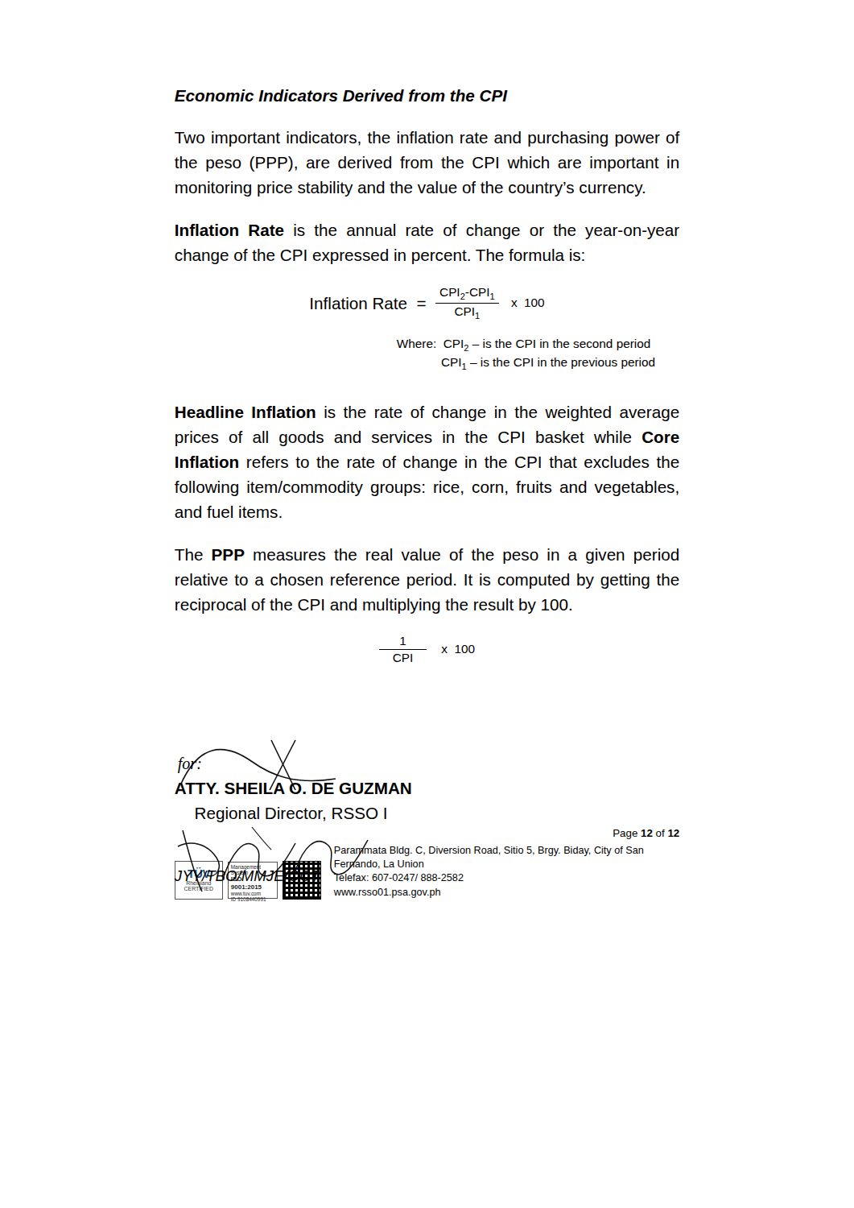Economic Indicators Derived from the CPI
Two important indicators, the inflation rate and purchasing power of the peso (PPP), are derived from the CPI which are important in monitoring price stability and the value of the country’s currency.
Inflation Rate is the annual rate of change or the year-on-year change of the CPI expressed in percent. The formula is:
Inflation Rate = CPI2-CPI1 CPI1 x 100
Where: CPI2 – is the CPI in the second period
CPI1 – is the CPI in the previous period
Headline Inflation is the rate of change in the weighted average prices of all goods and services in the CPI basket while Core Inflation refers to the rate of change in the CPI that excludes the following item/commodity groups: rice, corn, fruits and vegetables, and fuel items.
The PPP measures the real value of the peso in a given period relative to a chosen reference period. It is computed by getting the reciprocal of the CPI and multiplying the result by 100.
1 CPI x 100
for:
ATTY. SHEILA O. DE GUZMAN
Regional Director, RSSO I
JYY/TBO/MMJE/OCT
Page 12 of 12
TÜV
Rheinland
CERTIFIED
Management
System
ISO 9001:2015
www.tuv.com
ID 9108440991
Parammata Bldg. C, Diversion Road, Sitio 5, Brgy. Biday, City of San Fernando, La Union
Telefax: 607-0247/ 888-2582
www.rsso01.psa.gov.ph